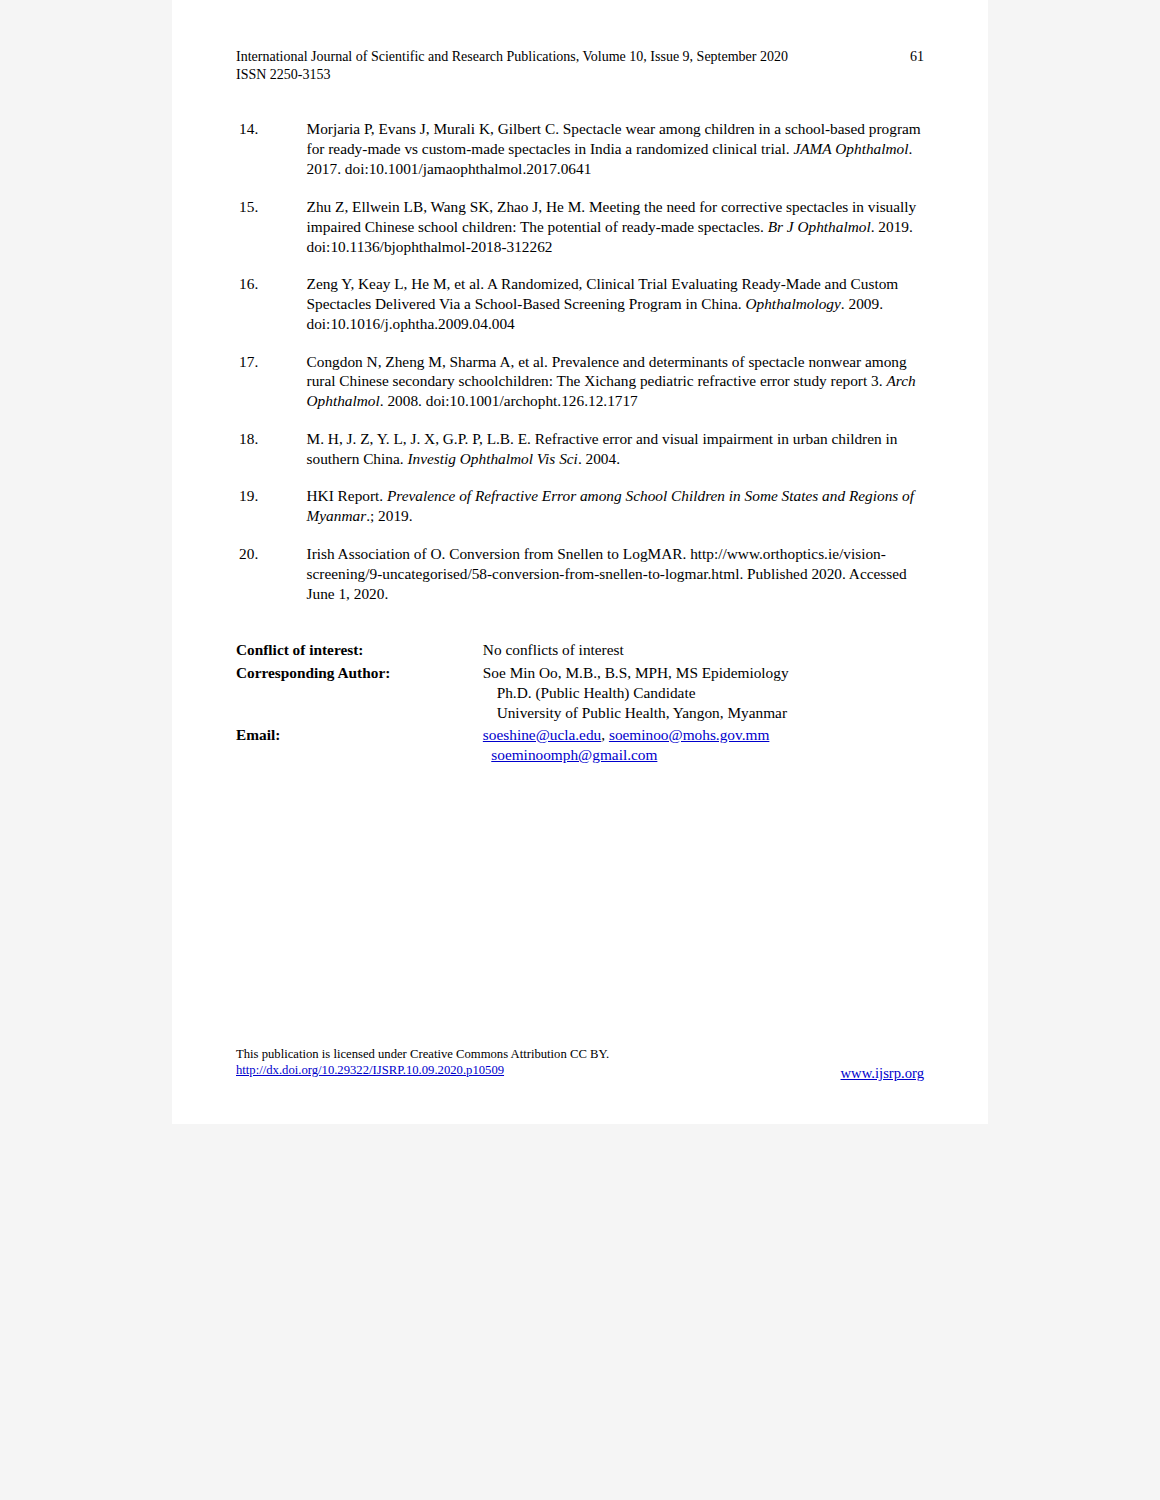International Journal of Scientific and Research Publications, Volume 10, Issue 9, September 2020 ISSN 2250-3153 61
14. Morjaria P, Evans J, Murali K, Gilbert C. Spectacle wear among children in a school-based program for ready-made vs custom-made spectacles in India a randomized clinical trial. JAMA Ophthalmol. 2017. doi:10.1001/jamaophthalmol.2017.0641
15. Zhu Z, Ellwein LB, Wang SK, Zhao J, He M. Meeting the need for corrective spectacles in visually impaired Chinese school children: The potential of ready-made spectacles. Br J Ophthalmol. 2019. doi:10.1136/bjophthalmol-2018-312262
16. Zeng Y, Keay L, He M, et al. A Randomized, Clinical Trial Evaluating Ready-Made and Custom Spectacles Delivered Via a School-Based Screening Program in China. Ophthalmology. 2009. doi:10.1016/j.ophtha.2009.04.004
17. Congdon N, Zheng M, Sharma A, et al. Prevalence and determinants of spectacle nonwear among rural Chinese secondary schoolchildren: The Xichang pediatric refractive error study report 3. Arch Ophthalmol. 2008. doi:10.1001/archopht.126.12.1717
18. M. H, J. Z, Y. L, J. X, G.P. P, L.B. E. Refractive error and visual impairment in urban children in southern China. Investig Ophthalmol Vis Sci. 2004.
19. HKI Report. Prevalence of Refractive Error among School Children in Some States and Regions of Myanmar.; 2019.
20. Irish Association of O. Conversion from Snellen to LogMAR. http://www.orthoptics.ie/vision-screening/9-uncategorised/58-conversion-from-snellen-to-logmar.html. Published 2020. Accessed June 1, 2020.
| Conflict of interest: | No conflicts of interest |
| Corresponding Author: | Soe Min Oo, M.B., B.S, MPH, MS Epidemiology Ph.D. (Public Health) Candidate University of Public Health, Yangon, Myanmar |
| Email: | soeshine@ucla.edu , soeminoo@mohs.gov.mm soeminoomph@gmail.com |
This publication is licensed under Creative Commons Attribution CC BY. http://dx.doi.org/10.29322/IJSRP.10.09.2020.p10509 www.ijsrp.org